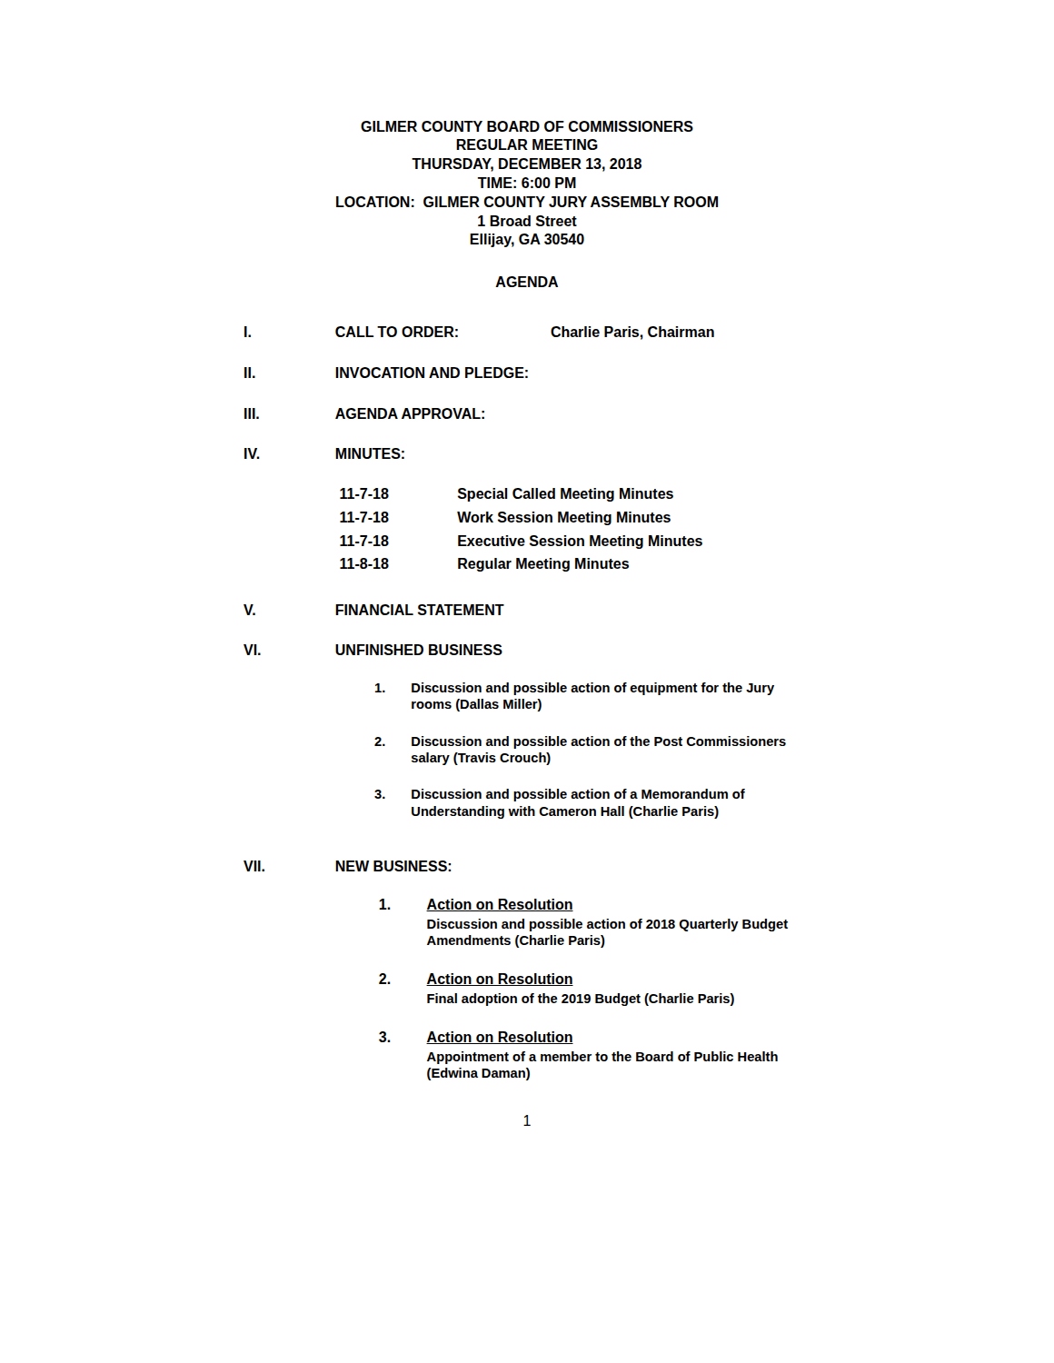GILMER COUNTY BOARD OF COMMISSIONERS
REGULAR MEETING
THURSDAY, DECEMBER 13, 2018
TIME: 6:00 PM
LOCATION: GILMER COUNTY JURY ASSEMBLY ROOM
1 Broad Street
Ellijay, GA 30540
AGENDA
I. CALL TO ORDER: Charlie Paris, Chairman
II. INVOCATION AND PLEDGE:
III. AGENDA APPROVAL:
IV. MINUTES:
| 11-7-18 | Special Called Meeting Minutes |
| 11-7-18 | Work Session Meeting Minutes |
| 11-7-18 | Executive Session Meeting Minutes |
| 11-8-18 | Regular Meeting Minutes |
V. FINANCIAL STATEMENT
VI. UNFINISHED BUSINESS
Discussion and possible action of equipment for the Jury rooms (Dallas Miller)
Discussion and possible action of the Post Commissioners salary (Travis Crouch)
Discussion and possible action of a Memorandum of Understanding with Cameron Hall (Charlie Paris)
VII. NEW BUSINESS:
Action on Resolution Discussion and possible action of 2018 Quarterly Budget Amendments (Charlie Paris)
Action on Resolution Final adoption of the 2019 Budget (Charlie Paris)
Action on Resolution Appointment of a member to the Board of Public Health (Edwina Daman)
1